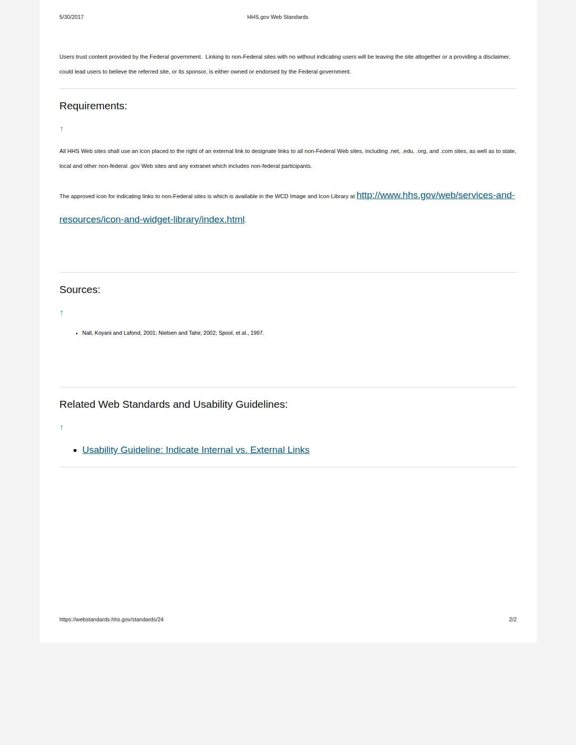5/30/2017
HHS.gov Web Standards
Users trust content provided by the Federal government. Linking to non-Federal sites with no without indicating users will be leaving the site altogether or a providing a disclaimer, could lead users to believe the referred site, or its sponsor, is either owned or endorsed by the Federal government.
Requirements:
↑
All HHS Web sites shall use an icon placed to the right of an external link to designate links to all non-Federal Web sites, including .net, .edu, .org, and .com sites, as well as to state, local and other non-federal .gov Web sites and any extranet which includes non-federal participants.
The approved icon for indicating links to non-Federal sites is which is available in the WCD Image and Icon Library at http://www.hhs.gov/web/services-and-resources/icon-and-widget-library/index.html.
Sources:
↑
Nall, Koyani and Lafond, 2001; Nielsen and Tahir, 2002; Spool, et al., 1997.
Related Web Standards and Usability Guidelines:
↑
Usability Guideline: Indicate Internal vs. External Links
https://webstandards.hhs.gov/standards/24
2/2